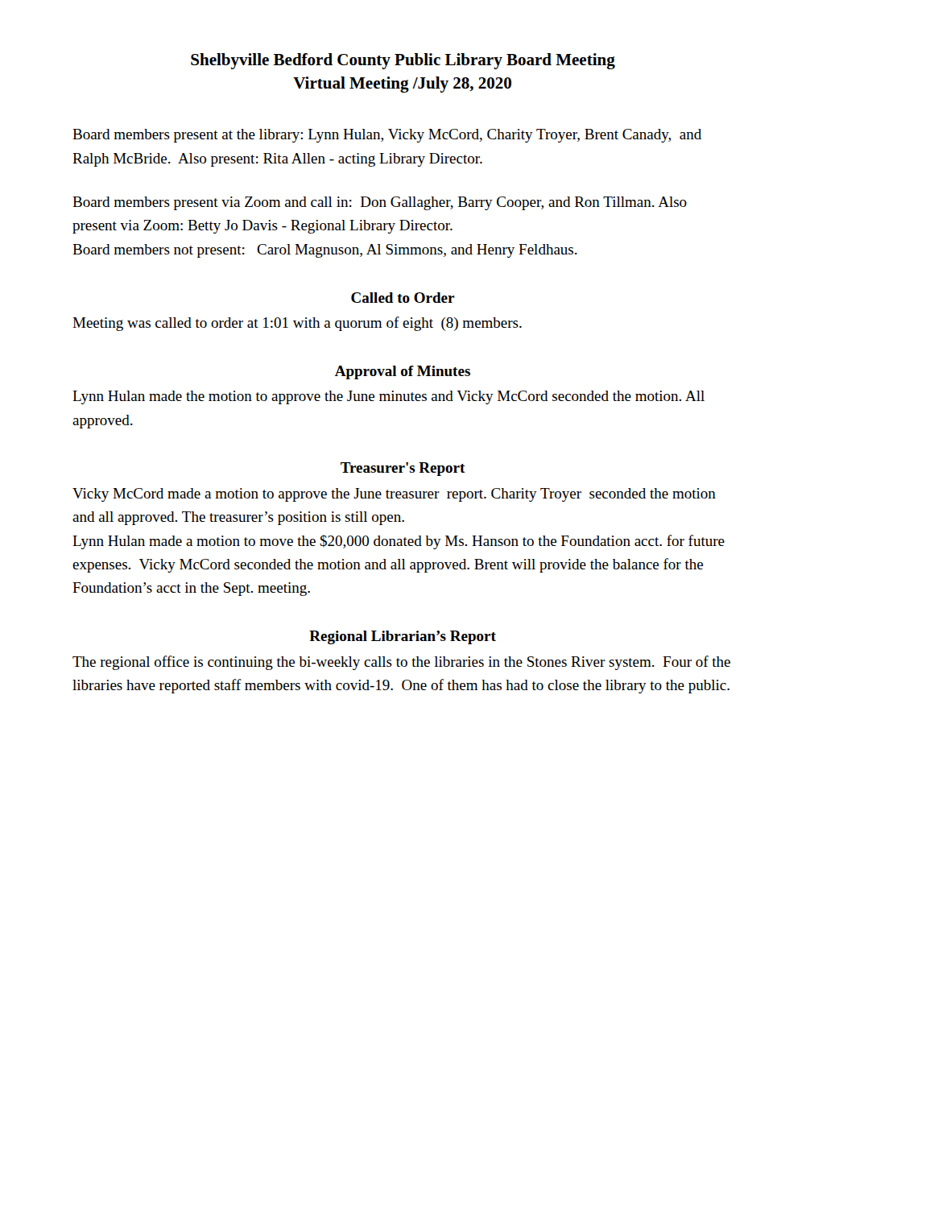Shelbyville Bedford County Public Library Board Meeting
Virtual Meeting /July 28, 2020
Board members present at the library: Lynn Hulan, Vicky McCord, Charity Troyer, Brent Canady, and Ralph McBride. Also present: Rita Allen - acting Library Director.
Board members present via Zoom and call in: Don Gallagher, Barry Cooper, and Ron Tillman. Also present via Zoom: Betty Jo Davis - Regional Library Director.
Board members not present: Carol Magnuson, Al Simmons, and Henry Feldhaus.
Called to Order
Meeting was called to order at 1:01 with a quorum of eight (8) members.
Approval of Minutes
Lynn Hulan made the motion to approve the June minutes and Vicky McCord seconded the motion. All approved.
Treasurer's Report
Vicky McCord made a motion to approve the June treasurer report. Charity Troyer seconded the motion and all approved. The treasurer’s position is still open.
Lynn Hulan made a motion to move the $20,000 donated by Ms. Hanson to the Foundation acct. for future expenses. Vicky McCord seconded the motion and all approved. Brent will provide the balance for the Foundation’s acct in the Sept. meeting.
Regional Librarian’s Report
The regional office is continuing the bi-weekly calls to the libraries in the Stones River system. Four of the libraries have reported staff members with covid-19. One of them has had to close the library to the public.